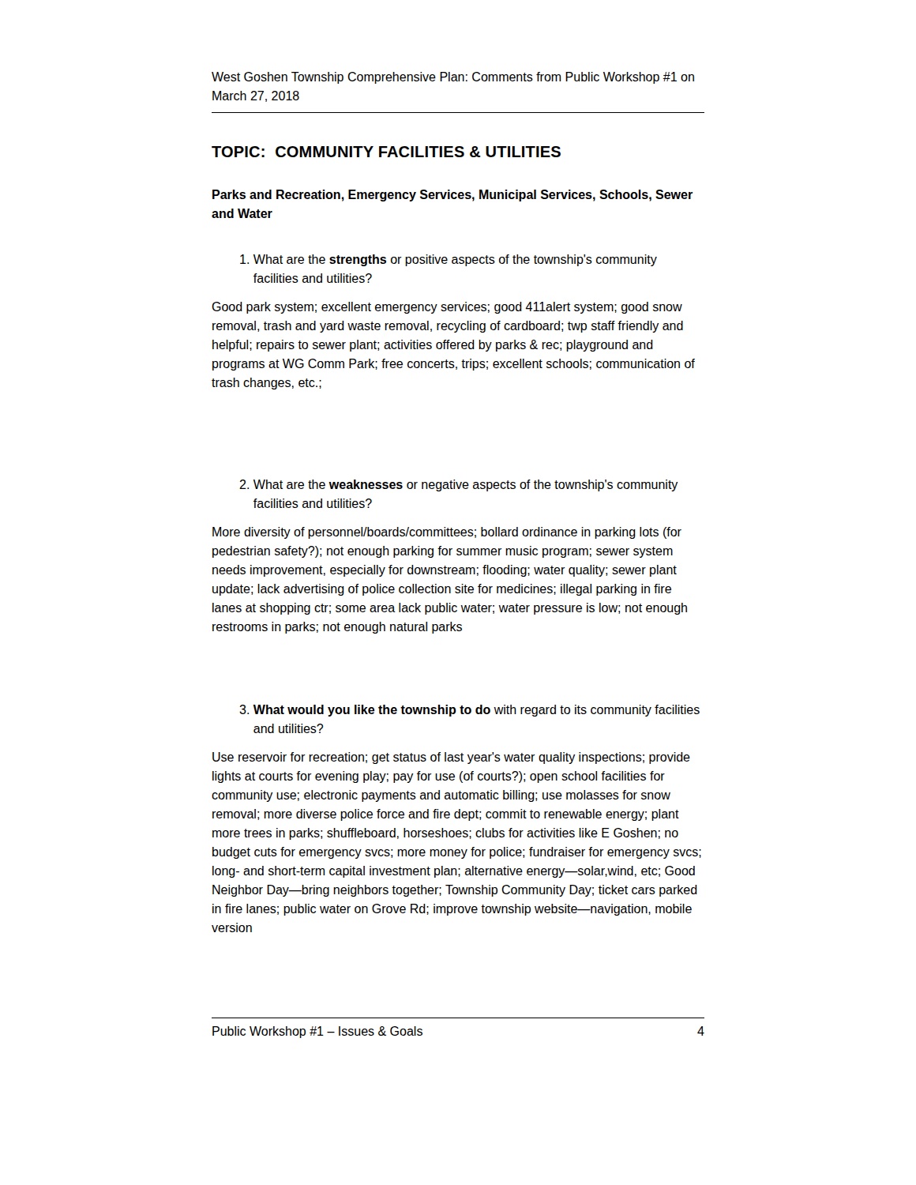West Goshen Township Comprehensive Plan: Comments from Public Workshop #1 on March 27, 2018
TOPIC: COMMUNITY FACILITIES & UTILITIES
Parks and Recreation, Emergency Services, Municipal Services, Schools, Sewer and Water
What are the strengths or positive aspects of the township's community facilities and utilities?
Good park system; excellent emergency services; good 411alert system; good snow removal, trash and yard waste removal, recycling of cardboard; twp staff friendly and helpful; repairs to sewer plant; activities offered by parks & rec; playground and programs at WG Comm Park; free concerts, trips; excellent schools; communication of trash changes, etc.;
What are the weaknesses or negative aspects of the township's community facilities and utilities?
More diversity of personnel/boards/committees; bollard ordinance in parking lots (for pedestrian safety?); not enough parking for summer music program; sewer system needs improvement, especially for downstream; flooding; water quality; sewer plant update; lack advertising of police collection site for medicines; illegal parking in fire lanes at shopping ctr; some area lack public water; water pressure is low; not enough restrooms in parks; not enough natural parks
What would you like the township to do with regard to its community facilities and utilities?
Use reservoir for recreation; get status of last year's water quality inspections; provide lights at courts for evening play; pay for use (of courts?); open school facilities for community use; electronic payments and automatic billing; use molasses for snow removal; more diverse police force and fire dept; commit to renewable energy; plant more trees in parks; shuffleboard, horseshoes; clubs for activities like E Goshen; no budget cuts for emergency svcs; more money for police; fundraiser for emergency svcs; long- and short-term capital investment plan; alternative energy—solar,wind, etc; Good Neighbor Day—bring neighbors together; Township Community Day; ticket cars parked in fire lanes; public water on Grove Rd; improve township website—navigation, mobile version
Public Workshop #1 – Issues & Goals 4